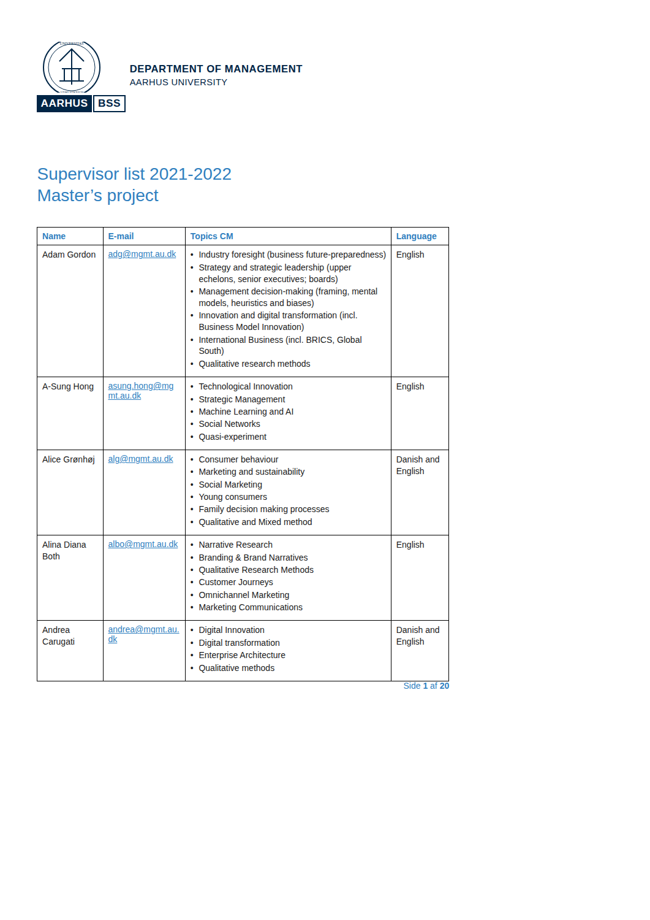UNIVERSITAS ARHUSIENSIS
AARHUS BSS
DEPARTMENT OF MANAGEMENT
AARHUS UNIVERSITY
Supervisor list 2021-2022
Master’s project
| Name | E-mail | Topics CM | Language |
| --- | --- | --- | --- |
| Adam Gordon | adg@mgmt.au.dk | Industry foresight (business future-preparedness) Strategy and strategic leadership (upper echelons, senior executives; boards) Management decision-making (framing, mental models, heuristics and biases) Innovation and digital transformation (incl. Business Model Innovation) International Business (incl. BRICS, Global South) Qualitative research methods | English |
| A-Sung Hong | asung.hong@mgmt.au.dk | Technological Innovation Strategic Management Machine Learning and AI Social Networks Quasi-experiment | English |
| Alice Grønhøj | alg@mgmt.au.dk | Consumer behaviour Marketing and sustainability Social Marketing Young consumers Family decision making processes Qualitative and Mixed method | Danish and English |
| Alina Diana Both | albo@mgmt.au.dk | Narrative Research Branding & Brand Narratives Qualitative Research Methods Customer Journeys Omnichannel Marketing Marketing Communications | English |
| Andrea Carugati | andrea@mgmt.au.dk | Digital Innovation Digital transformation Enterprise Architecture Qualitative methods | Danish and English |
Side 1 af 20